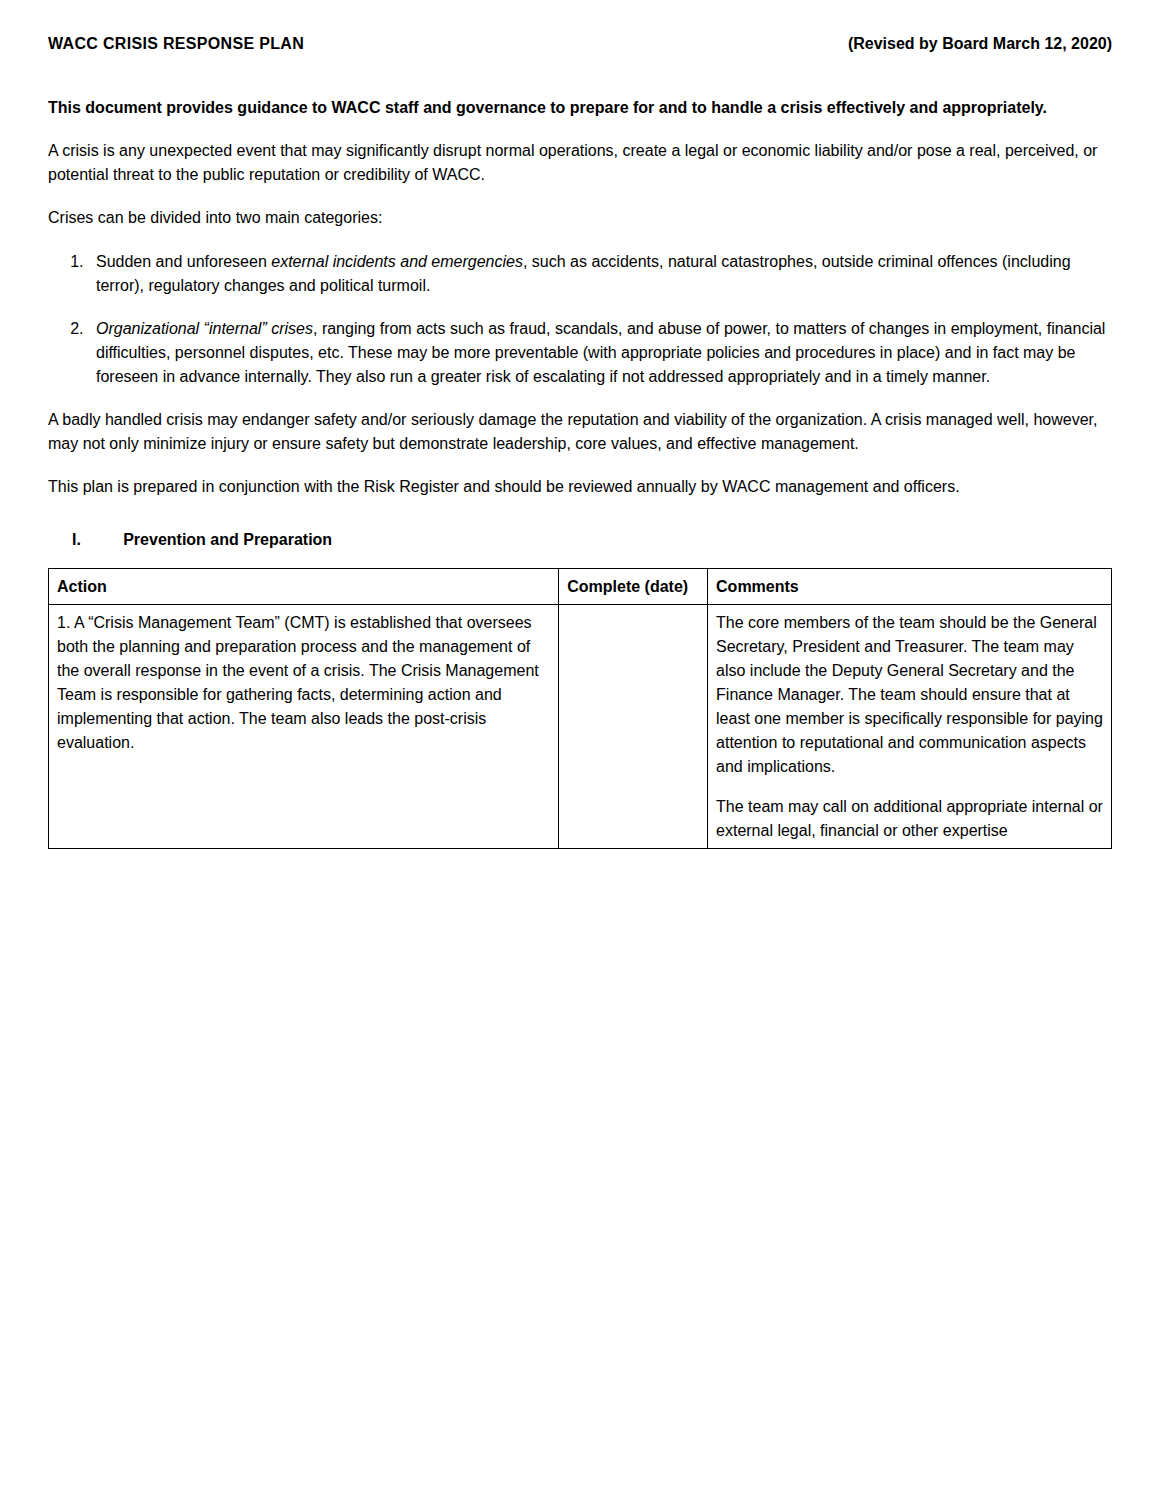WACC CRISIS RESPONSE PLAN (Revised by Board March 12, 2020)
This document provides guidance to WACC staff and governance to prepare for and to handle a crisis effectively and appropriately.
A crisis is any unexpected event that may significantly disrupt normal operations, create a legal or economic liability and/or pose a real, perceived, or potential threat to the public reputation or credibility of WACC.
Crises can be divided into two main categories:
Sudden and unforeseen external incidents and emergencies, such as accidents, natural catastrophes, outside criminal offences (including terror), regulatory changes and political turmoil.
Organizational “internal” crises, ranging from acts such as fraud, scandals, and abuse of power, to matters of changes in employment, financial difficulties, personnel disputes, etc. These may be more preventable (with appropriate policies and procedures in place) and in fact may be foreseen in advance internally. They also run a greater risk of escalating if not addressed appropriately and in a timely manner.
A badly handled crisis may endanger safety and/or seriously damage the reputation and viability of the organization. A crisis managed well, however, may not only minimize injury or ensure safety but demonstrate leadership, core values, and effective management.
This plan is prepared in conjunction with the Risk Register and should be reviewed annually by WACC management and officers.
I. Prevention and Preparation
| Action | Complete (date) | Comments |
| --- | --- | --- |
| 1. A “Crisis Management Team” (CMT) is established that oversees both the planning and preparation process and the management of the overall response in the event of a crisis. The Crisis Management Team is responsible for gathering facts, determining action and implementing that action. The team also leads the post-crisis evaluation. | | The core members of the team should be the General Secretary, President and Treasurer. The team may also include the Deputy General Secretary and the Finance Manager. The team should ensure that at least one member is specifically responsible for paying attention to reputational and communication aspects and implications. The team may call on additional appropriate internal or external legal, financial or other expertise |